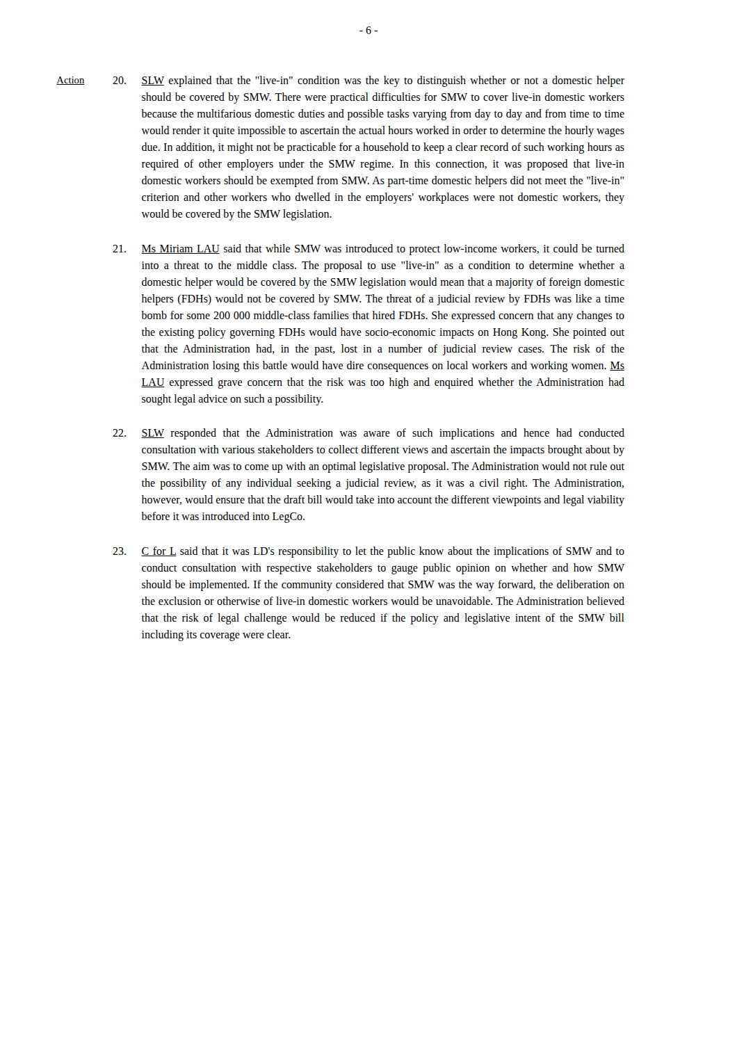- 6 -
Action
20.
SLW explained that the "live-in" condition was the key to distinguish whether or not a domestic helper should be covered by SMW. There were practical difficulties for SMW to cover live-in domestic workers because the multifarious domestic duties and possible tasks varying from day to day and from time to time would render it quite impossible to ascertain the actual hours worked in order to determine the hourly wages due. In addition, it might not be practicable for a household to keep a clear record of such working hours as required of other employers under the SMW regime. In this connection, it was proposed that live-in domestic workers should be exempted from SMW. As part-time domestic helpers did not meet the "live-in" criterion and other workers who dwelled in the employers' workplaces were not domestic workers, they would be covered by the SMW legislation.
21.
Ms Miriam LAU said that while SMW was introduced to protect low-income workers, it could be turned into a threat to the middle class. The proposal to use "live-in" as a condition to determine whether a domestic helper would be covered by the SMW legislation would mean that a majority of foreign domestic helpers (FDHs) would not be covered by SMW. The threat of a judicial review by FDHs was like a time bomb for some 200 000 middle-class families that hired FDHs. She expressed concern that any changes to the existing policy governing FDHs would have socio-economic impacts on Hong Kong. She pointed out that the Administration had, in the past, lost in a number of judicial review cases. The risk of the Administration losing this battle would have dire consequences on local workers and working women. Ms LAU expressed grave concern that the risk was too high and enquired whether the Administration had sought legal advice on such a possibility.
22.
SLW responded that the Administration was aware of such implications and hence had conducted consultation with various stakeholders to collect different views and ascertain the impacts brought about by SMW. The aim was to come up with an optimal legislative proposal. The Administration would not rule out the possibility of any individual seeking a judicial review, as it was a civil right. The Administration, however, would ensure that the draft bill would take into account the different viewpoints and legal viability before it was introduced into LegCo.
23.
C for L said that it was LD's responsibility to let the public know about the implications of SMW and to conduct consultation with respective stakeholders to gauge public opinion on whether and how SMW should be implemented. If the community considered that SMW was the way forward, the deliberation on the exclusion or otherwise of live-in domestic workers would be unavoidable. The Administration believed that the risk of legal challenge would be reduced if the policy and legislative intent of the SMW bill including its coverage were clear.